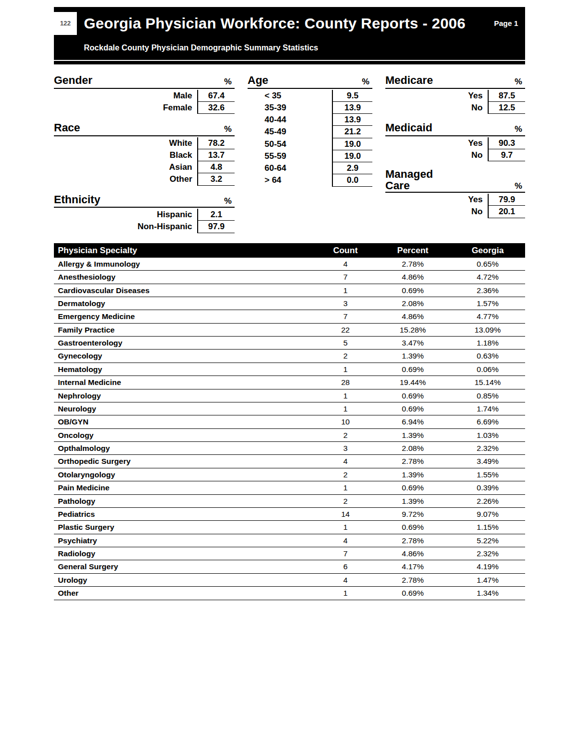122
Georgia Physician Workforce: County Reports - 2006
Page 1
Rockdale County Physician Demographic Summary Statistics
Gender %
| Male | 67.4 |
| Female | 32.6 |
Race %
| White | 78.2 |
| Black | 13.7 |
| Asian | 4.8 |
| Other | 3.2 |
Ethnicity %
| Hispanic | 2.1 |
| Non-Hispanic | 97.9 |
Age %
| < 35 | 9.5 |
| 35-39 | 13.9 |
| 40-44 | 13.9 |
| 45-49 | 21.2 |
| 50-54 | 19.0 |
| 55-59 | 19.0 |
| 60-64 | 2.9 |
| > 64 | 0.0 |
Medicare %
| Yes | 87.5 |
| No | 12.5 |
Medicaid %
| Yes | 90.3 |
| No | 9.7 |
Managed
Care %
| Yes | 79.9 |
| No | 20.1 |
| Physician Specialty | Count | Percent | Georgia |
| --- | --- | --- | --- |
| Allergy & Immunology | 4 | 2.78% | 0.65% |
| Anesthesiology | 7 | 4.86% | 4.72% |
| Cardiovascular Diseases | 1 | 0.69% | 2.36% |
| Dermatology | 3 | 2.08% | 1.57% |
| Emergency Medicine | 7 | 4.86% | 4.77% |
| Family Practice | 22 | 15.28% | 13.09% |
| Gastroenterology | 5 | 3.47% | 1.18% |
| Gynecology | 2 | 1.39% | 0.63% |
| Hematology | 1 | 0.69% | 0.06% |
| Internal Medicine | 28 | 19.44% | 15.14% |
| Nephrology | 1 | 0.69% | 0.85% |
| Neurology | 1 | 0.69% | 1.74% |
| OB/GYN | 10 | 6.94% | 6.69% |
| Oncology | 2 | 1.39% | 1.03% |
| Opthalmology | 3 | 2.08% | 2.32% |
| Orthopedic Surgery | 4 | 2.78% | 3.49% |
| Otolaryngology | 2 | 1.39% | 1.55% |
| Pain Medicine | 1 | 0.69% | 0.39% |
| Pathology | 2 | 1.39% | 2.26% |
| Pediatrics | 14 | 9.72% | 9.07% |
| Plastic Surgery | 1 | 0.69% | 1.15% |
| Psychiatry | 4 | 2.78% | 5.22% |
| Radiology | 7 | 4.86% | 2.32% |
| General Surgery | 6 | 4.17% | 4.19% |
| Urology | 4 | 2.78% | 1.47% |
| Other | 1 | 0.69% | 1.34% |